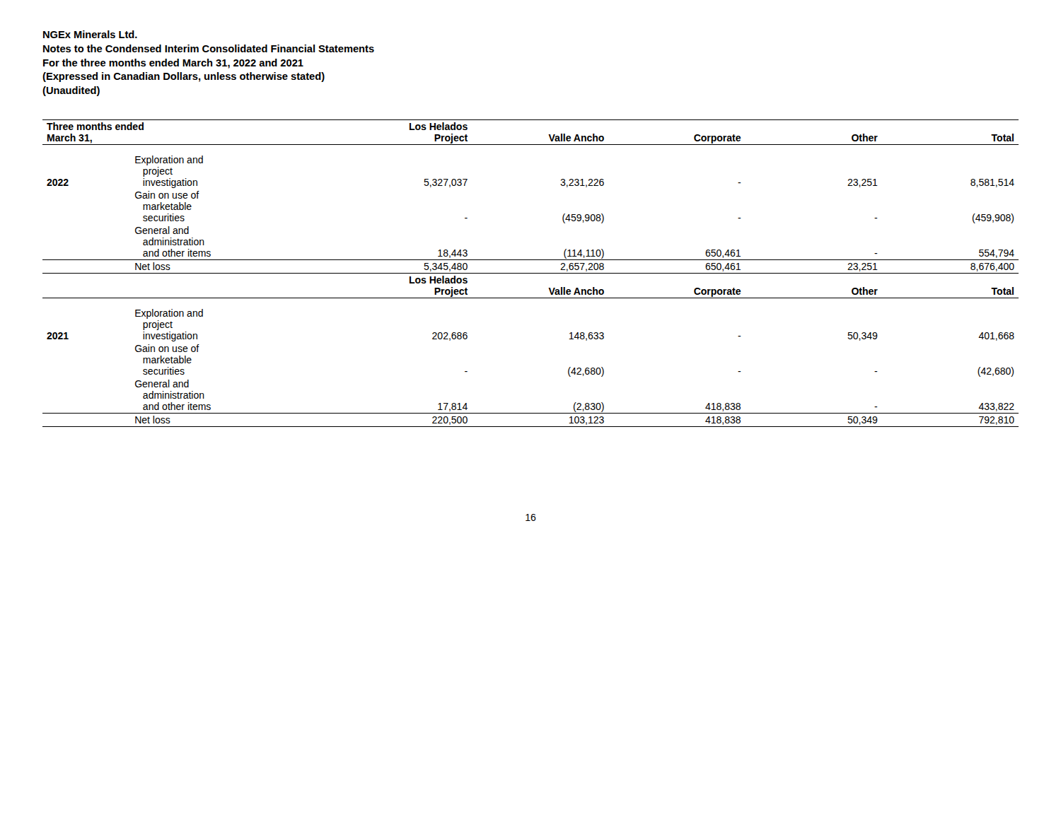NGEx Minerals Ltd.
Notes to the Condensed Interim Consolidated Financial Statements
For the three months ended March 31, 2022 and 2021
(Expressed in Canadian Dollars, unless otherwise stated)
(Unaudited)
| Three months ended March 31, | Los Helados Project | Valle Ancho | Corporate | Other | Total |
| --- | --- | --- | --- | --- | --- |
| 2022 | Exploration and project investigation | 5,327,037 | 3,231,226 | - | 23,251 | 8,581,514 |
| | Gain on use of marketable securities | - | (459,908) | - | - | (459,908) |
| | General and administration and other items | 18,443 | (114,110) | 650,461 | - | 554,794 |
| | Net loss | 5,345,480 | 2,657,208 | 650,461 | 23,251 | 8,676,400 |
| | | Los Helados Project | Valle Ancho | Corporate | Other | Total |
| 2021 | Exploration and project investigation | 202,686 | 148,633 | - | 50,349 | 401,668 |
| | Gain on use of marketable securities | - | (42,680) | - | - | (42,680) |
| | General and administration and other items | 17,814 | (2,830) | 418,838 | - | 433,822 |
| | Net loss | 220,500 | 103,123 | 418,838 | 50,349 | 792,810 |
16